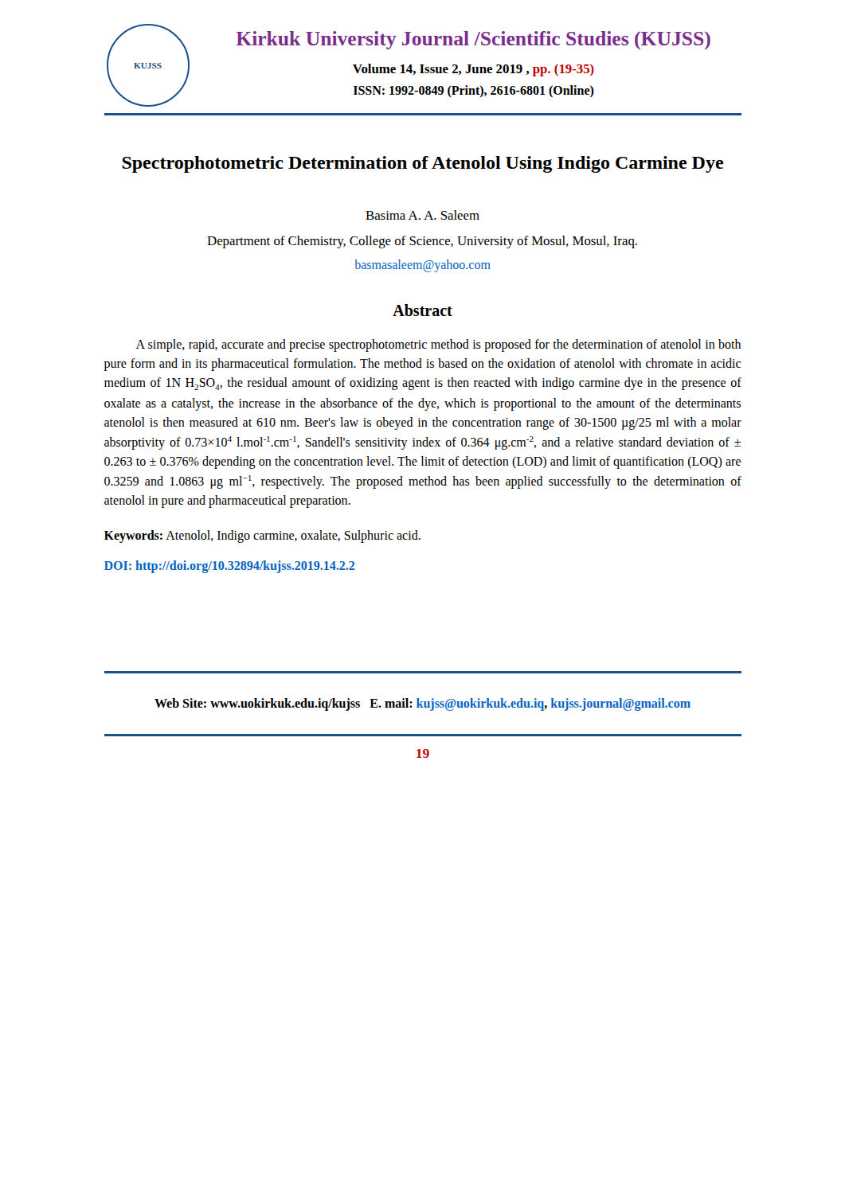KUJSS
Kirkuk University Journal /Scientific Studies (KUJSS)
Volume 14, Issue 2, June 2019 , pp. (19-35)
ISSN: 1992-0849 (Print), 2616-6801 (Online)
Spectrophotometric Determination of Atenolol Using Indigo Carmine Dye
Basima A. A. Saleem
Department of Chemistry, College of Science, University of Mosul, Mosul, Iraq.
basmasaleem@yahoo.com
Abstract
A simple, rapid, accurate and precise spectrophotometric method is proposed for the determination of atenolol in both pure form and in its pharmaceutical formulation. The method is based on the oxidation of atenolol with chromate in acidic medium of 1N H2SO4, the residual amount of oxidizing agent is then reacted with indigo carmine dye in the presence of oxalate as a catalyst, the increase in the absorbance of the dye, which is proportional to the amount of the determinants atenolol is then measured at 610 nm. Beer's law is obeyed in the concentration range of 30-1500 µg/25 ml with a molar absorptivity of 0.73×104 l.mol-1.cm-1, Sandell's sensitivity index of 0.364 μg.cm-2, and a relative standard deviation of ± 0.263 to ± 0.376% depending on the concentration level. The limit of detection (LOD) and limit of quantification (LOQ) are 0.3259 and 1.0863 μg ml−1, respectively. The proposed method has been applied successfully to the determination of atenolol in pure and pharmaceutical preparation.
Keywords: Atenolol, Indigo carmine, oxalate, Sulphuric acid.
DOI: http://doi.org/10.32894/kujss.2019.14.2.2
Web Site: www.uokirkuk.edu.iq/kujss E. mail: kujss@uokirkuk.edu.iq, kujss.journal@gmail.com
19